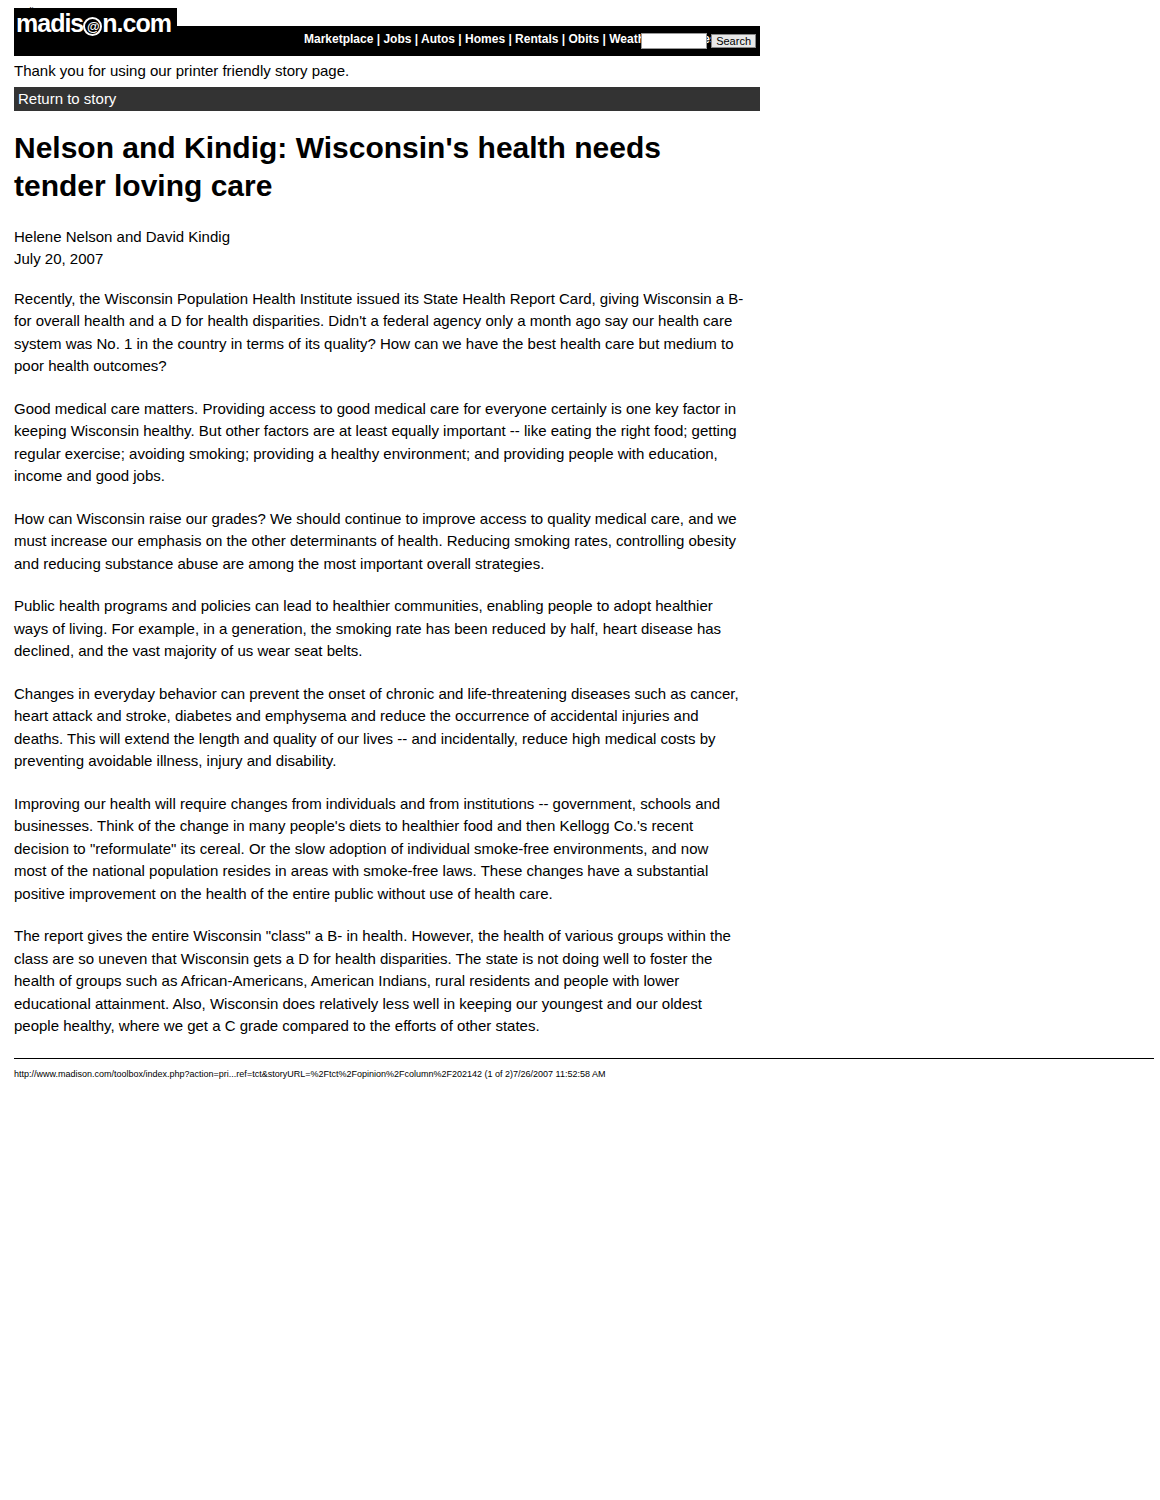madison.com
madis@n.com
Marketplace | Jobs | Autos | Homes | Rentals | Obits | Weather | Archives
Thank you for using our printer friendly story page.
Return to story
Nelson and Kindig: Wisconsin's health needs tender loving care
Helene Nelson and David Kindig
July 20, 2007
Recently, the Wisconsin Population Health Institute issued its State Health Report Card, giving Wisconsin a B- for overall health and a D for health disparities. Didn't a federal agency only a month ago say our health care system was No. 1 in the country in terms of its quality? How can we have the best health care but medium to poor health outcomes?
Good medical care matters. Providing access to good medical care for everyone certainly is one key factor in keeping Wisconsin healthy. But other factors are at least equally important -- like eating the right food; getting regular exercise; avoiding smoking; providing a healthy environment; and providing people with education, income and good jobs.
How can Wisconsin raise our grades? We should continue to improve access to quality medical care, and we must increase our emphasis on the other determinants of health. Reducing smoking rates, controlling obesity and reducing substance abuse are among the most important overall strategies.
Public health programs and policies can lead to healthier communities, enabling people to adopt healthier ways of living. For example, in a generation, the smoking rate has been reduced by half, heart disease has declined, and the vast majority of us wear seat belts.
Changes in everyday behavior can prevent the onset of chronic and life-threatening diseases such as cancer, heart attack and stroke, diabetes and emphysema and reduce the occurrence of accidental injuries and deaths. This will extend the length and quality of our lives -- and incidentally, reduce high medical costs by preventing avoidable illness, injury and disability.
Improving our health will require changes from individuals and from institutions -- government, schools and businesses. Think of the change in many people's diets to healthier food and then Kellogg Co.'s recent decision to "reformulate" its cereal. Or the slow adoption of individual smoke-free environments, and now most of the national population resides in areas with smoke-free laws. These changes have a substantial positive improvement on the health of the entire public without use of health care.
The report gives the entire Wisconsin "class" a B- in health. However, the health of various groups within the class are so uneven that Wisconsin gets a D for health disparities. The state is not doing well to foster the health of groups such as African-Americans, American Indians, rural residents and people with lower educational attainment. Also, Wisconsin does relatively less well in keeping our youngest and our oldest people healthy, where we get a C grade compared to the efforts of other states.
http://www.madison.com/toolbox/index.php?action=pri...ref=tct&storyURL=%2Ftct%2Fopinion%2Fcolumn%2F202142 (1 of 2)7/26/2007 11:52:58 AM